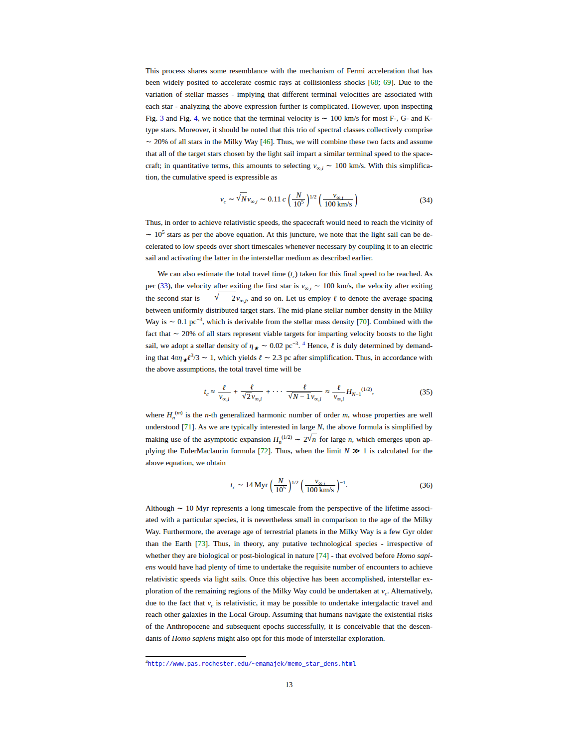This process shares some resemblance with the mechanism of Fermi acceleration that has been widely posited to accelerate cosmic rays at collisionless shocks [68; 69]. Due to the variation of stellar masses - implying that different terminal velocities are associated with each star - analyzing the above expression further is complicated. However, upon inspecting Fig. 3 and Fig. 4, we notice that the terminal velocity is ∼ 100 km/s for most F-, G- and K-type stars. Moreover, it should be noted that this trio of spectral classes collectively comprise ∼ 20% of all stars in the Milky Way [46]. Thus, we will combine these two facts and assume that all of the target stars chosen by the light sail impart a similar terminal speed to the spacecraft; in quantitative terms, this amounts to selecting v∞,i ∼ 100 km/s. With this simplification, the cumulative speed is expressible as
vc ∼ Nv∞,i ∼ 0.11 c (N 105)1/2 (v∞,i 100 km/s) (34)
Thus, in order to achieve relativistic speeds, the spacecraft would need to reach the vicinity of ∼ 105 stars as per the above equation. At this juncture, we note that the light sail can be decelerated to low speeds over short timescales whenever necessary by coupling it to an electric sail and activating the latter in the interstellar medium as described earlier.
We can also estimate the total travel time (tc) taken for this final speed to be reached. As per (33), the velocity after exiting the first star is v∞,i ∼ 100 km/s, the velocity after exiting the second star is 2 v∞,i, and so on. Let us employ ℓ to denote the average spacing between uniformly distributed target stars. The mid-plane stellar number density in the Milky Way is ∼ 0.1 pc−3, which is derivable from the stellar mass density [70]. Combined with the fact that ∼ 20% of all stars represent viable targets for imparting velocity boosts to the light sail, we adopt a stellar density of η★ ∼ 0.02 pc−3. 4 Hence, ℓ is duly determined by demanding that 4πη★ℓ3/3 ∼ 1, which yields ℓ ∼ 2.3 pc after simplification. Thus, in accordance with the above assumptions, the total travel time will be
tc ≈ ℓv∞,i + ℓ 2 v∞,i + ··· ℓN − 1 v∞,i ≈ ℓv∞,i HN−1(1/2), (35)
where Hn(m) is the n-th generalized harmonic number of order m, whose properties are well understood [71]. As we are typically interested in large N, the above formula is simplified by making use of the asymptotic expansion Hn(1/2) ∼ 2n for large n, which emerges upon applying the EulerMaclaurin formula [72]. Thus, when the limit N ≫ 1 is calculated for the above equation, we obtain
tc ∼ 14 Myr (N 105)1/2 (v∞,i 100 km/s)−1. (36)
Although ∼ 10 Myr represents a long timescale from the perspective of the lifetime associated with a particular species, it is nevertheless small in comparison to the age of the Milky Way. Furthermore, the average age of terrestrial planets in the Milky Way is a few Gyr older than the Earth [73]. Thus, in theory, any putative technological species - irrespective of whether they are biological or post-biological in nature [74] - that evolved before Homo sapiens would have had plenty of time to undertake the requisite number of encounters to achieve relativistic speeds via light sails. Once this objective has been accomplished, interstellar exploration of the remaining regions of the Milky Way could be undertaken at vc. Alternatively, due to the fact that vc is relativistic, it may be possible to undertake intergalactic travel and reach other galaxies in the Local Group. Assuming that humans navigate the existential risks of the Anthropocene and subsequent epochs successfully, it is conceivable that the descendants of Homo sapiens might also opt for this mode of interstellar exploration.
4http://www.pas.rochester.edu/~emamajek/memo_star_dens.html
13